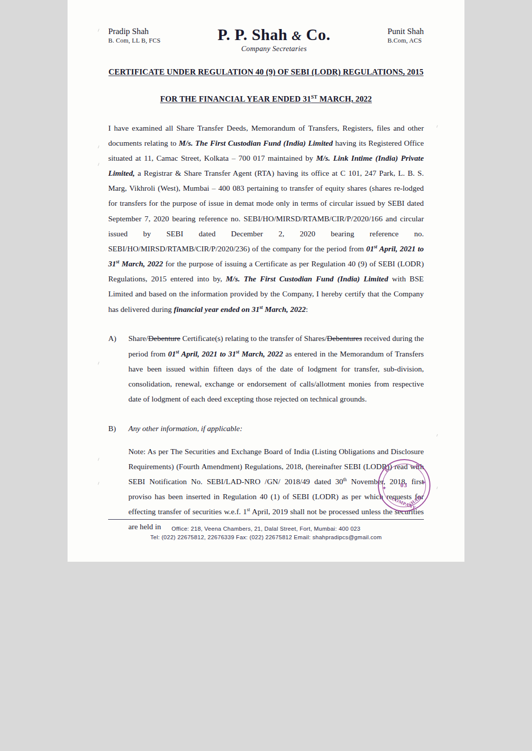Pradip Shah
B. Com, LL B, FCS
P. P. Shah & Co.
Company Secretaries
Punit Shah
B.Com, ACS
CERTIFICATE UNDER REGULATION 40 (9) OF SEBI (LODR) REGULATIONS, 2015
FOR THE FINANCIAL YEAR ENDED 31ST MARCH, 2022
I have examined all Share Transfer Deeds, Memorandum of Transfers, Registers, files and other documents relating to M/s. The First Custodian Fund (India) Limited having its Registered Office situated at 11, Camac Street, Kolkata – 700 017 maintained by M/s. Link Intime (India) Private Limited, a Registrar & Share Transfer Agent (RTA) having its office at C 101, 247 Park, L. B. S. Marg, Vikhroli (West), Mumbai – 400 083 pertaining to transfer of equity shares (shares re-lodged for transfers for the purpose of issue in demat mode only in terms of circular issued by SEBI dated September 7, 2020 bearing reference no. SEBI/HO/MIRSD/RTAMB/CIR/P/2020/166 and circular issued by SEBI dated December 2, 2020 bearing reference no. SEBI/HO/MIRSD/RTAMB/CIR/P/2020/236) of the company for the period from 01st April, 2021 to 31st March, 2022 for the purpose of issuing a Certificate as per Regulation 40 (9) of SEBI (LODR) Regulations, 2015 entered into by, M/s. The First Custodian Fund (India) Limited with BSE Limited and based on the information provided by the Company, I hereby certify that the Company has delivered during financial year ended on 31st March, 2022:
A)
Share/Debenture Certificate(s) relating to the transfer of Shares/Debentures received during the period from 01st April, 2021 to 31st March, 2022 as entered in the Memorandum of Transfers have been issued within fifteen days of the date of lodgment for transfer, sub-division, consolidation, renewal, exchange or endorsement of calls/allotment monies from respective date of lodgment of each deed excepting those rejected on technical grounds.
B)
Any other information, if applicable:
Note: As per The Securities and Exchange Board of India (Listing Obligations and Disclosure Requirements) (Fourth Amendment) Regulations, 2018, (hereinafter SEBI (LODR)) read with SEBI Notification No. SEBI/LAD-NRO /GN/ 2018/49 dated 30th November, 2018, first proviso has been inserted in Regulation 40 (1) of SEBI (LODR) as per which requests for effecting transfer of securities w.e.f. 1st April, 2019 shall not be processed unless the securities are held in
P. P. COMPANY SHAH 03 ✦ ✦
Office: 218, Veena Chambers, 21, Dalal Street, Fort, Mumbai: 400 023
Tel: (022) 22675812, 22676339 Fax: (022) 22675812 Email: shahpradipcs@gmail.com